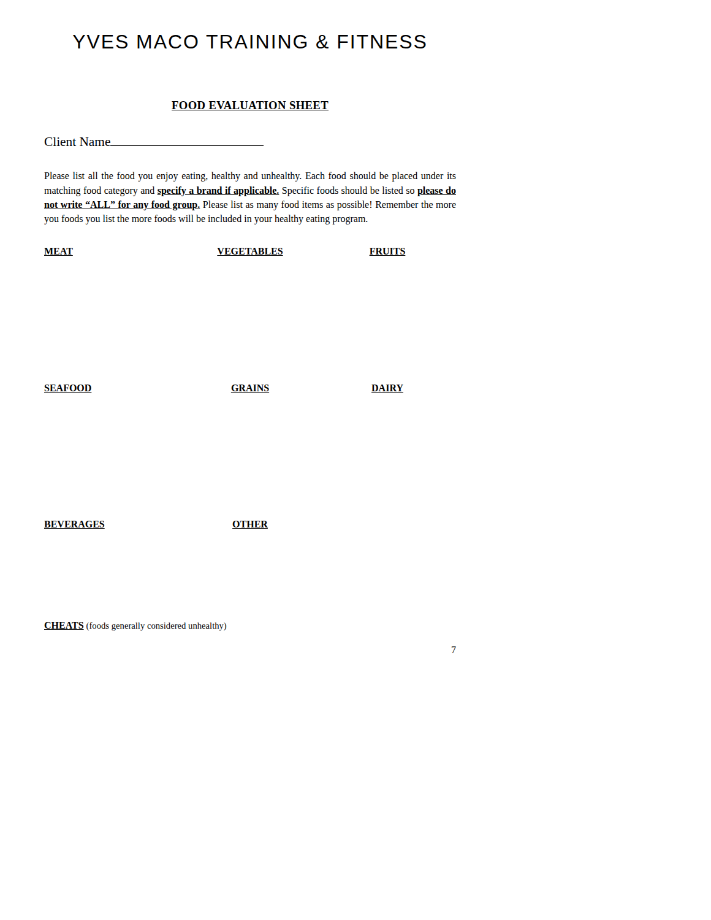YVES MACO TRAINING & FITNESS
FOOD EVALUATION SHEET
Client Name
Please list all the food you enjoy eating, healthy and unhealthy. Each food should be placed under its matching food category and specify a brand if applicable. Specific foods should be listed so please do not write “ALL” for any food group. Please list as many food items as possible! Remember the more you foods you list the more foods will be included in your healthy eating program.
| MEAT | VEGETABLES | FRUITS |
| SEAFOOD | GRAINS | DAIRY |
| BEVERAGES | OTHER | |
CHEATS (foods generally considered unhealthy)
7